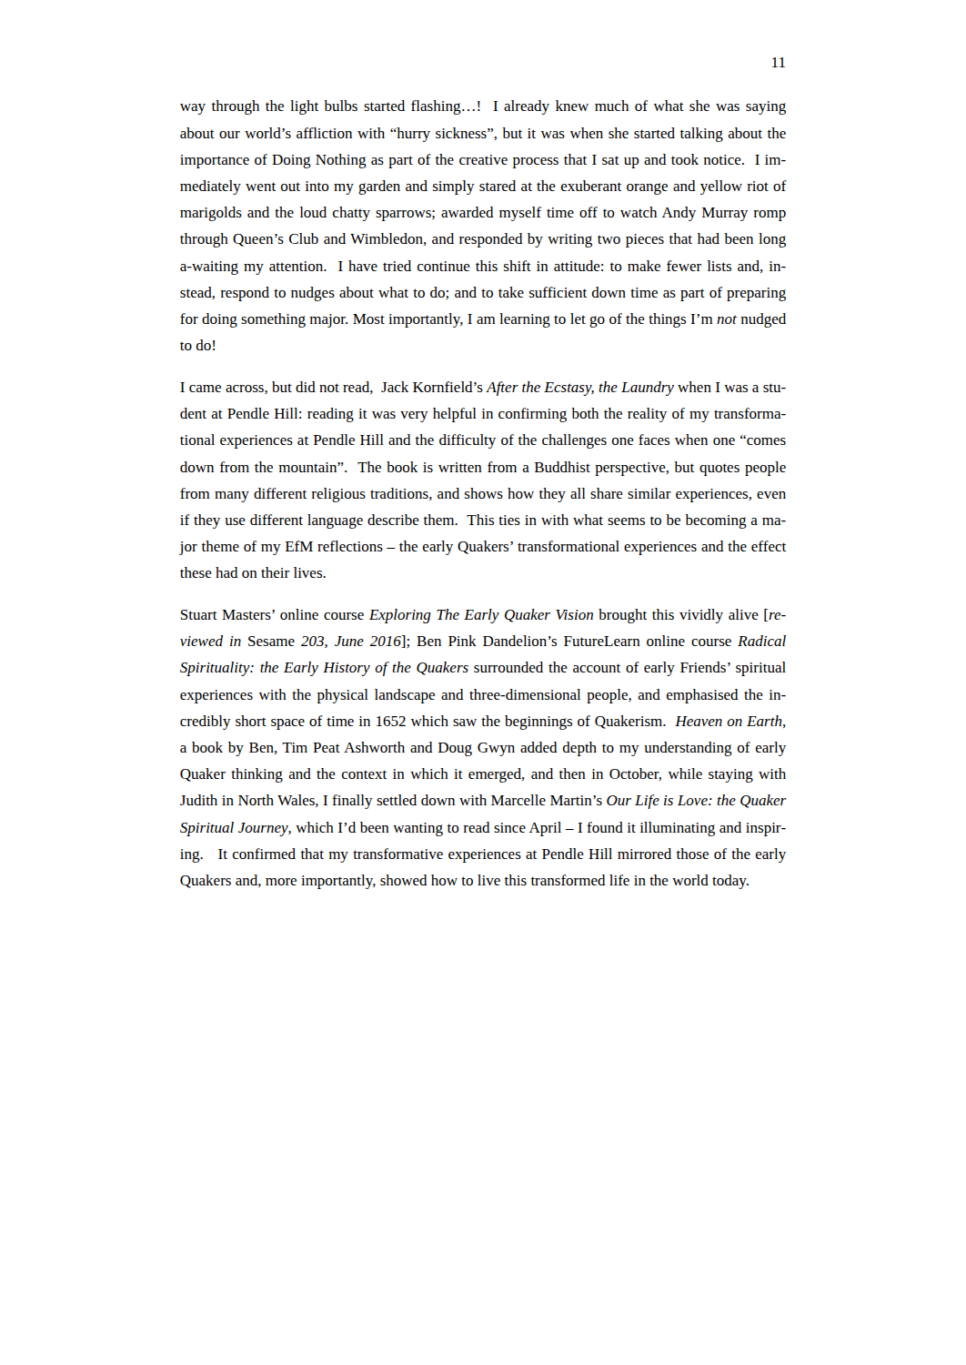11
way through the light bulbs started flashing…! I already knew much of what she was saying about our world’s affliction with “hurry sickness”, but it was when she started talking about the importance of Doing Nothing as part of the creative process that I sat up and took notice. I immediately went out into my garden and simply stared at the exuberant orange and yellow riot of marigolds and the loud chatty sparrows; awarded myself time off to watch Andy Murray romp through Queen’s Club and Wimbledon, and responded by writing two pieces that had been long a-waiting my attention. I have tried continue this shift in attitude: to make fewer lists and, instead, respond to nudges about what to do; and to take sufficient down time as part of preparing for doing something major. Most importantly, I am learning to let go of the things I’m not nudged to do!
I came across, but did not read, Jack Kornfield’s After the Ecstasy, the Laundry when I was a student at Pendle Hill: reading it was very helpful in confirming both the reality of my transformational experiences at Pendle Hill and the difficulty of the challenges one faces when one “comes down from the mountain”. The book is written from a Buddhist perspective, but quotes people from many different religious traditions, and shows how they all share similar experiences, even if they use different language describe them. This ties in with what seems to be becoming a major theme of my EfM reflections – the early Quakers’ transformational experiences and the effect these had on their lives.
Stuart Masters’ online course Exploring The Early Quaker Vision brought this vividly alive [reviewed in Sesame 203, June 2016]; Ben Pink Dandelion’s FutureLearn online course Radical Spirituality: the Early History of the Quakers surrounded the account of early Friends’ spiritual experiences with the physical landscape and three-dimensional people, and emphasised the incredibly short space of time in 1652 which saw the beginnings of Quakerism. Heaven on Earth, a book by Ben, Tim Peat Ashworth and Doug Gwyn added depth to my understanding of early Quaker thinking and the context in which it emerged, and then in October, while staying with Judith in North Wales, I finally settled down with Marcelle Martin’s Our Life is Love: the Quaker Spiritual Journey, which I’d been wanting to read since April – I found it illuminating and inspiring. It confirmed that my transformative experiences at Pendle Hill mirrored those of the early Quakers and, more importantly, showed how to live this transformed life in the world today.